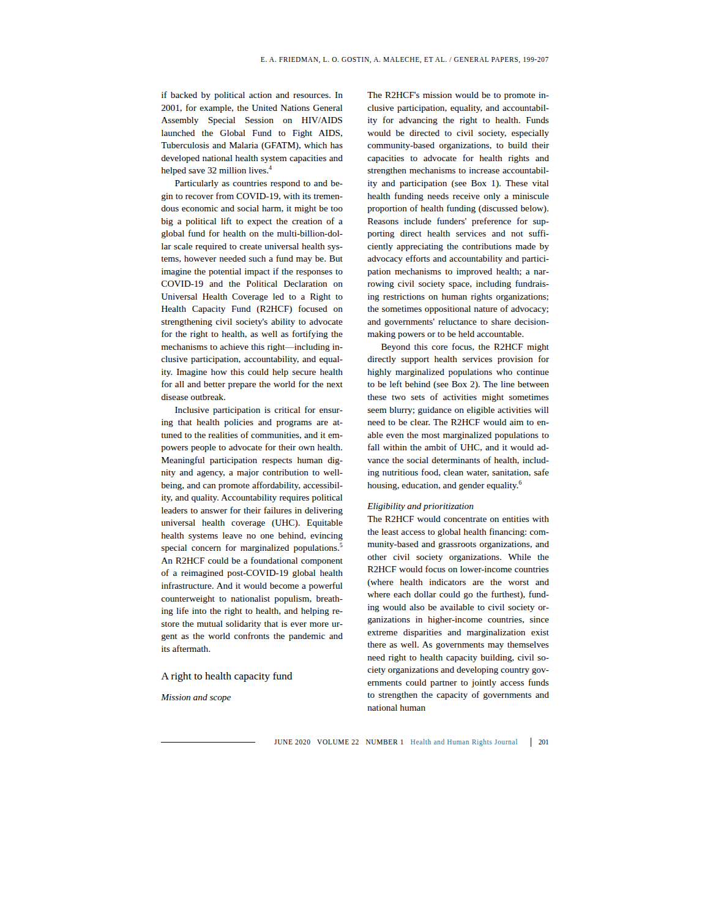E. A. FRIEDMAN, L. O. GOSTIN, A. MALECHE, ET AL. / GENERAL PAPERS, 199-207
if backed by political action and resources. In 2001, for example, the United Nations General Assembly Special Session on HIV/AIDS launched the Global Fund to Fight AIDS, Tuberculosis and Malaria (GFATM), which has developed national health system capacities and helped save 32 million lives.4
Particularly as countries respond to and begin to recover from COVID-19, with its tremendous economic and social harm, it might be too big a political lift to expect the creation of a global fund for health on the multi-billion-dollar scale required to create universal health systems, however needed such a fund may be. But imagine the potential impact if the responses to COVID-19 and the Political Declaration on Universal Health Coverage led to a Right to Health Capacity Fund (R2HCF) focused on strengthening civil society's ability to advocate for the right to health, as well as fortifying the mechanisms to achieve this right—including inclusive participation, accountability, and equality. Imagine how this could help secure health for all and better prepare the world for the next disease outbreak.
Inclusive participation is critical for ensuring that health policies and programs are attuned to the realities of communities, and it empowers people to advocate for their own health. Meaningful participation respects human dignity and agency, a major contribution to well-being, and can promote affordability, accessibility, and quality. Accountability requires political leaders to answer for their failures in delivering universal health coverage (UHC). Equitable health systems leave no one behind, evincing special concern for marginalized populations.5 An R2HCF could be a foundational component of a reimagined post-COVID-19 global health infrastructure. And it would become a powerful counterweight to nationalist populism, breathing life into the right to health, and helping restore the mutual solidarity that is ever more urgent as the world confronts the pandemic and its aftermath.
A right to health capacity fund
Mission and scope
The R2HCF's mission would be to promote inclusive participation, equality, and accountability for advancing the right to health. Funds would be directed to civil society, especially community-based organizations, to build their capacities to advocate for health rights and strengthen mechanisms to increase accountability and participation (see Box 1). These vital health funding needs receive only a miniscule proportion of health funding (discussed below). Reasons include funders' preference for supporting direct health services and not sufficiently appreciating the contributions made by advocacy efforts and accountability and participation mechanisms to improved health; a narrowing civil society space, including fundraising restrictions on human rights organizations; the sometimes oppositional nature of advocacy; and governments' reluctance to share decision-making powers or to be held accountable.
Beyond this core focus, the R2HCF might directly support health services provision for highly marginalized populations who continue to be left behind (see Box 2). The line between these two sets of activities might sometimes seem blurry; guidance on eligible activities will need to be clear. The R2HCF would aim to enable even the most marginalized populations to fall within the ambit of UHC, and it would advance the social determinants of health, including nutritious food, clean water, sanitation, safe housing, education, and gender equality.6
Eligibility and prioritization
The R2HCF would concentrate on entities with the least access to global health financing: community-based and grassroots organizations, and other civil society organizations. While the R2HCF would focus on lower-income countries (where health indicators are the worst and where each dollar could go the furthest), funding would also be available to civil society organizations in higher-income countries, since extreme disparities and marginalization exist there as well. As governments may themselves need right to health capacity building, civil society organizations and developing country governments could partner to jointly access funds to strengthen the capacity of governments and national human
JUNE 2020 VOLUME 22 NUMBER 1 Health and Human Rights Journal
201